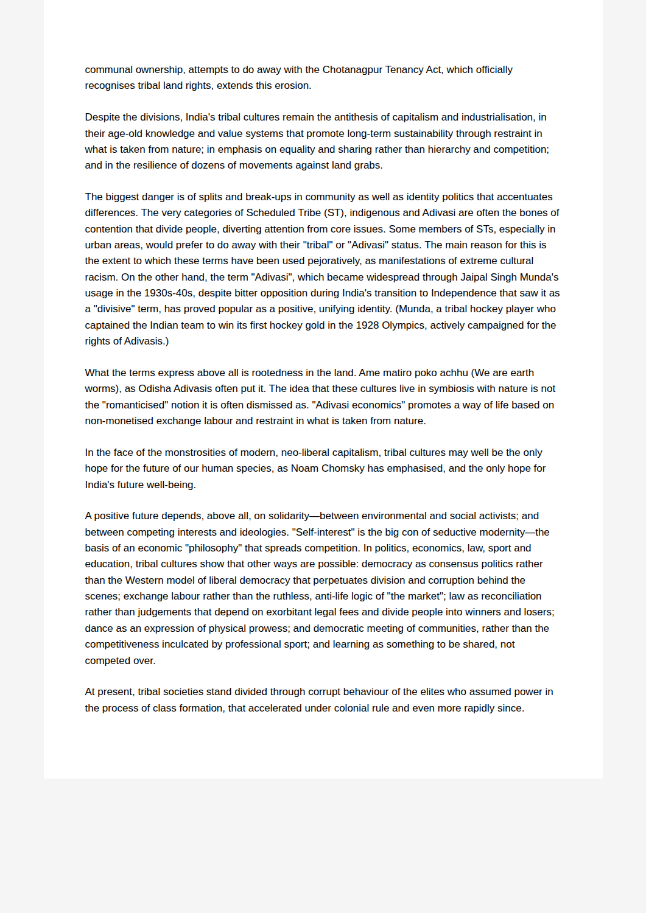communal ownership, attempts to do away with the Chotanagpur Tenancy Act, which officially recognises tribal land rights, extends this erosion.
Despite the divisions, India's tribal cultures remain the antithesis of capitalism and industrialisation, in their age-old knowledge and value systems that promote long-term sustainability through restraint in what is taken from nature; in emphasis on equality and sharing rather than hierarchy and competition; and in the resilience of dozens of movements against land grabs.
The biggest danger is of splits and break-ups in community as well as identity politics that accentuates differences. The very categories of Scheduled Tribe (ST), indigenous and Adivasi are often the bones of contention that divide people, diverting attention from core issues. Some members of STs, especially in urban areas, would prefer to do away with their "tribal" or "Adivasi" status. The main reason for this is the extent to which these terms have been used pejoratively, as manifestations of extreme cultural racism. On the other hand, the term "Adivasi", which became widespread through Jaipal Singh Munda's usage in the 1930s-40s, despite bitter opposition during India's transition to Independence that saw it as a "divisive" term, has proved popular as a positive, unifying identity. (Munda, a tribal hockey player who captained the Indian team to win its first hockey gold in the 1928 Olympics, actively campaigned for the rights of Adivasis.)
What the terms express above all is rootedness in the land. Ame matiro poko achhu (We are earth worms), as Odisha Adivasis often put it. The idea that these cultures live in symbiosis with nature is not the "romanticised" notion it is often dismissed as. "Adivasi economics" promotes a way of life based on non-monetised exchange labour and restraint in what is taken from nature.
In the face of the monstrosities of modern, neo-liberal capitalism, tribal cultures may well be the only hope for the future of our human species, as Noam Chomsky has emphasised, and the only hope for India's future well-being.
A positive future depends, above all, on solidarity—between environmental and social activists; and between competing interests and ideologies. "Self-interest" is the big con of seductive modernity—the basis of an economic "philosophy" that spreads competition. In politics, economics, law, sport and education, tribal cultures show that other ways are possible: democracy as consensus politics rather than the Western model of liberal democracy that perpetuates division and corruption behind the scenes; exchange labour rather than the ruthless, anti-life logic of "the market"; law as reconciliation rather than judgements that depend on exorbitant legal fees and divide people into winners and losers; dance as an expression of physical prowess; and democratic meeting of communities, rather than the competitiveness inculcated by professional sport; and learning as something to be shared, not competed over.
At present, tribal societies stand divided through corrupt behaviour of the elites who assumed power in the process of class formation, that accelerated under colonial rule and even more rapidly since.